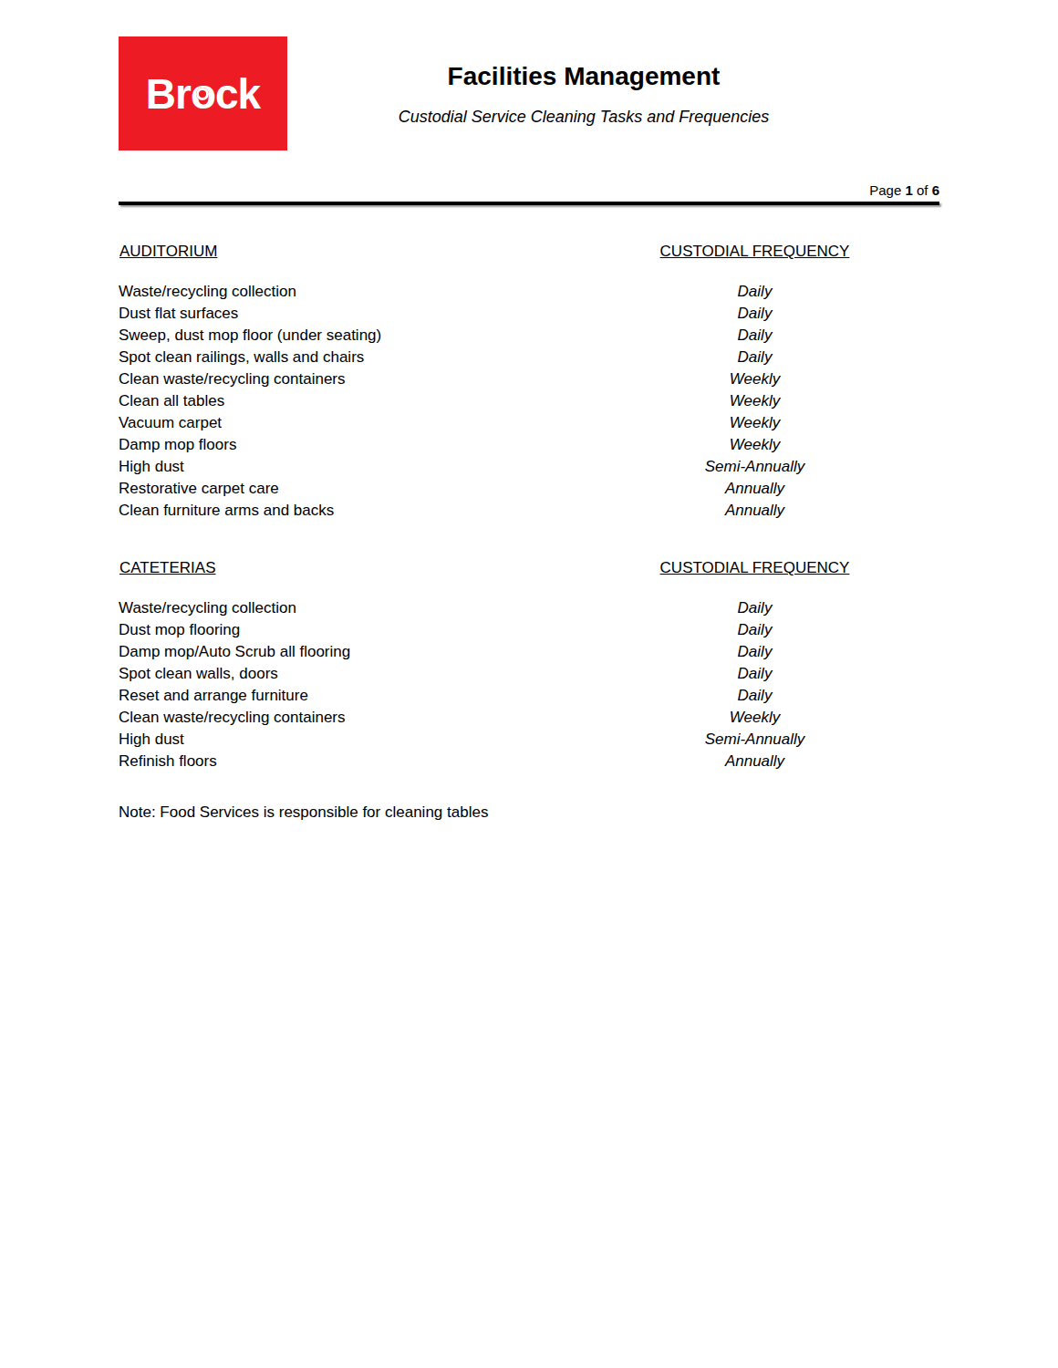Brock
Facilities Management
Custodial Service Cleaning Tasks and Frequencies
Page 1 of 6
| AUDITORIUM | CUSTODIAL FREQUENCY |
| --- | --- |
| Waste/recycling collection | Daily |
| Dust flat surfaces | Daily |
| Sweep, dust mop floor (under seating) | Daily |
| Spot clean railings, walls and chairs | Daily |
| Clean waste/recycling containers | Weekly |
| Clean all tables | Weekly |
| Vacuum carpet | Weekly |
| Damp mop floors | Weekly |
| High dust | Semi-Annually |
| Restorative carpet care | Annually |
| Clean furniture arms and backs | Annually |
| CATETERIAS | CUSTODIAL FREQUENCY |
| --- | --- |
| Waste/recycling collection | Daily |
| Dust mop flooring | Daily |
| Damp mop/Auto Scrub all flooring | Daily |
| Spot clean walls, doors | Daily |
| Reset and arrange furniture | Daily |
| Clean waste/recycling containers | Weekly |
| High dust | Semi-Annually |
| Refinish floors | Annually |
Note: Food Services is responsible for cleaning tables